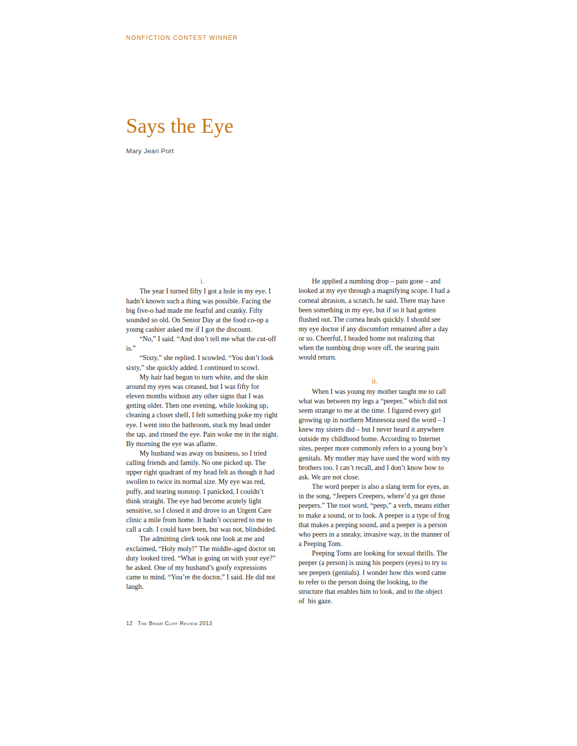Nonfiction Contest Winner
Says the Eye
Mary Jean Port
i.
The year I turned fifty I got a hole in my eye. I hadn’t known such a thing was possible. Facing the big five-o had made me fearful and cranky. Fifty sounded so old. On Senior Day at the food co-op a young cashier asked me if I got the discount.
“No,” I said. “And don’t tell me what the cut-off is.”
“Sixty,” she replied. I scowled. “You don’t look sixty,” she quickly added. I continued to scowl.
My hair had begun to turn white, and the skin around my eyes was creased, but I was fifty for eleven months without any other signs that I was getting older. Then one evening, while looking up, cleaning a closet shelf, I felt something poke my right eye. I went into the bathroom, stuck my head under the tap, and rinsed the eye. Pain woke me in the night. By morning the eye was aflame.
My husband was away on business, so I tried calling friends and family. No one picked up. The upper right quadrant of my head felt as though it had swollen to twice its normal size. My eye was red, puffy, and tearing nonstop. I panicked, I couldn’t think straight. The eye had become acutely light sensitive, so I closed it and drove to an Urgent Care clinic a mile from home. It hadn’t occurred to me to call a cab. I could have been, but was not, blindsided.
The admitting clerk took one look at me and exclaimed, “Holy moly!” The middle-aged doctor on duty looked tired. “What is going on with your eye?” he asked. One of my husband’s goofy expressions came to mind. “You’re the doctor,” I said. He did not laugh.
He applied a numbing drop – pain gone – and looked at my eye through a magnifying scope. I had a corneal abrasion, a scratch, he said. There may have been something in my eye, but if so it had gotten flushed out. The cornea heals quickly. I should see my eye doctor if any discomfort remained after a day or so. Cheerful, I headed home not realizing that when the numbing drop wore off, the searing pain would return.
ii.
When I was young my mother taught me to call what was between my legs a “peeper,” which did not seem strange to me at the time. I figured every girl growing up in northern Minnesota used the word – I knew my sisters did – but I never heard it anywhere outside my childhood home. According to Internet sites, peeper more commonly refers to a young boy’s genitals. My mother may have used the word with my brothers too. I can’t recall, and I don’t know how to ask. We are not close.
The word peeper is also a slang term for eyes, as in the song, “Jeepers Creepers, where’d ya get those peepers.” The root word, “peep,” a verb, means either to make a sound, or to look. A peeper is a type of frog that makes a peeping sound, and a peeper is a person who peers in a sneaky, invasive way, in the manner of a Peeping Tom.
Peeping Toms are looking for sexual thrills. The peeper (a person) is using his peepers (eyes) to try to see peepers (genitals). I wonder how this word came to refer to the person doing the looking, to the structure that enables him to look, and to the object of his gaze.
12 The Briar Cliff Review 2013